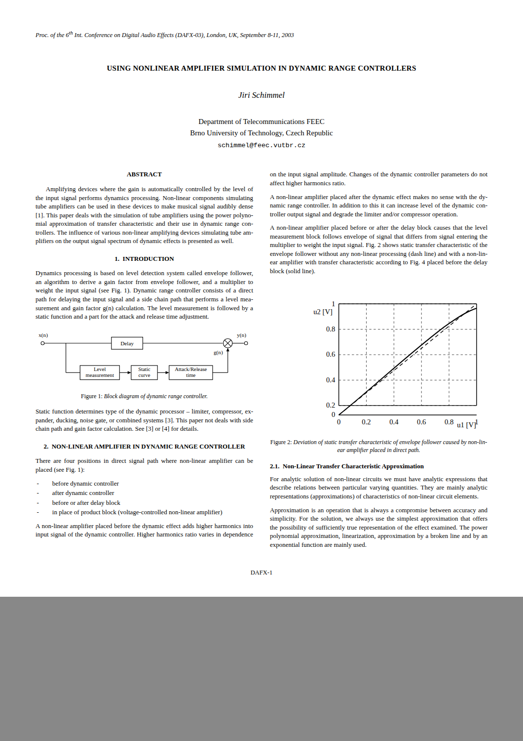Proc. of the 6th Int. Conference on Digital Audio Effects (DAFX-03), London, UK, September 8-11, 2003
USING NONLINEAR AMPLIFIER SIMULATION IN DYNAMIC RANGE CONTROLLERS
Jiri Schimmel
Department of Telecommunications FEEC
Brno University of Technology, Czech Republic
schimmel@feec.vutbr.cz
ABSTRACT
Amplifying devices where the gain is automatically controlled by the level of the input signal performs dynamics processing. Non-linear components simulating tube amplifiers can be used in these devices to make musical signal audibly dense [1]. This paper deals with the simulation of tube amplifiers using the power polynomial approximation of transfer characteristic and their use in dynamic range controllers. The influence of various non-linear amplifying devices simulating tube amplifiers on the output signal spectrum of dynamic effects is presented as well.
1. INTRODUCTION
Dynamics processing is based on level detection system called envelope follower, an algorithm to derive a gain factor from envelope follower, and a multiplier to weight the input signal (see Fig. 1). Dynamic range controller consists of a direct path for delaying the input signal and a side chain path that performs a level measurement and gain factor g(n) calculation. The level measurement is followed by a static function and a part for the attack and release time adjustment.
x(n) Delay y(n) g(n) Level measurement Static curve Attack/Release time
Figure 1: Block diagram of dynamic range controller.
Static function determines type of the dynamic processor – limiter, compressor, expander, ducking, noise gate, or combined systems [3]. This paper not deals with side chain path and gain factor calculation. See [3] or [4] for details.
2. NON-LINEAR AMPLIFIER IN DYNAMIC RANGE CONTROLLER
There are four positions in direct signal path where non-linear amplifier can be placed (see Fig. 1):
before dynamic controller
after dynamic controller
before or after delay block
in place of product block (voltage-controlled non-linear amplifier)
A non-linear amplifier placed before the dynamic effect adds higher harmonics into input signal of the dynamic controller. Higher harmonics ratio varies in dependence on the input signal amplitude. Changes of the dynamic controller parameters do not affect higher harmonics ratio.
A non-linear amplifier placed after the dynamic effect makes no sense with the dynamic range controller. In addition to this it can increase level of the dynamic controller output signal and degrade the limiter and/or compressor operation.
A non-linear amplifier placed before or after the delay block causes that the level measurement block follows envelope of signal that differs from signal entering the multiplier to weight the input signal. Fig. 2 shows static transfer characteristic of the envelope follower without any non-linear processing (dash line) and with a non-linear amplifier with transfer characteristic according to Fig. 4 placed before the delay block (solid line).
1 0.8 0.6 0.4 0.2 0 0 0.2 0.4 0.6 0.8 1 u2 [V] u1 [V]
Figure 2: Deviation of static transfer characteristic of envelope follower caused by non-linear amplifier placed in direct path.
2.1. Non-Linear Transfer Characteristic Approximation
For analytic solution of non-linear circuits we must have analytic expressions that describe relations between particular varying quantities. They are mainly analytic representations (approximations) of characteristics of non-linear circuit elements.
Approximation is an operation that is always a compromise between accuracy and simplicity. For the solution, we always use the simplest approximation that offers the possibility of sufficiently true representation of the effect examined. The power polynomial approximation, linearization, approximation by a broken line and by an exponential function are mainly used.
DAFX-1